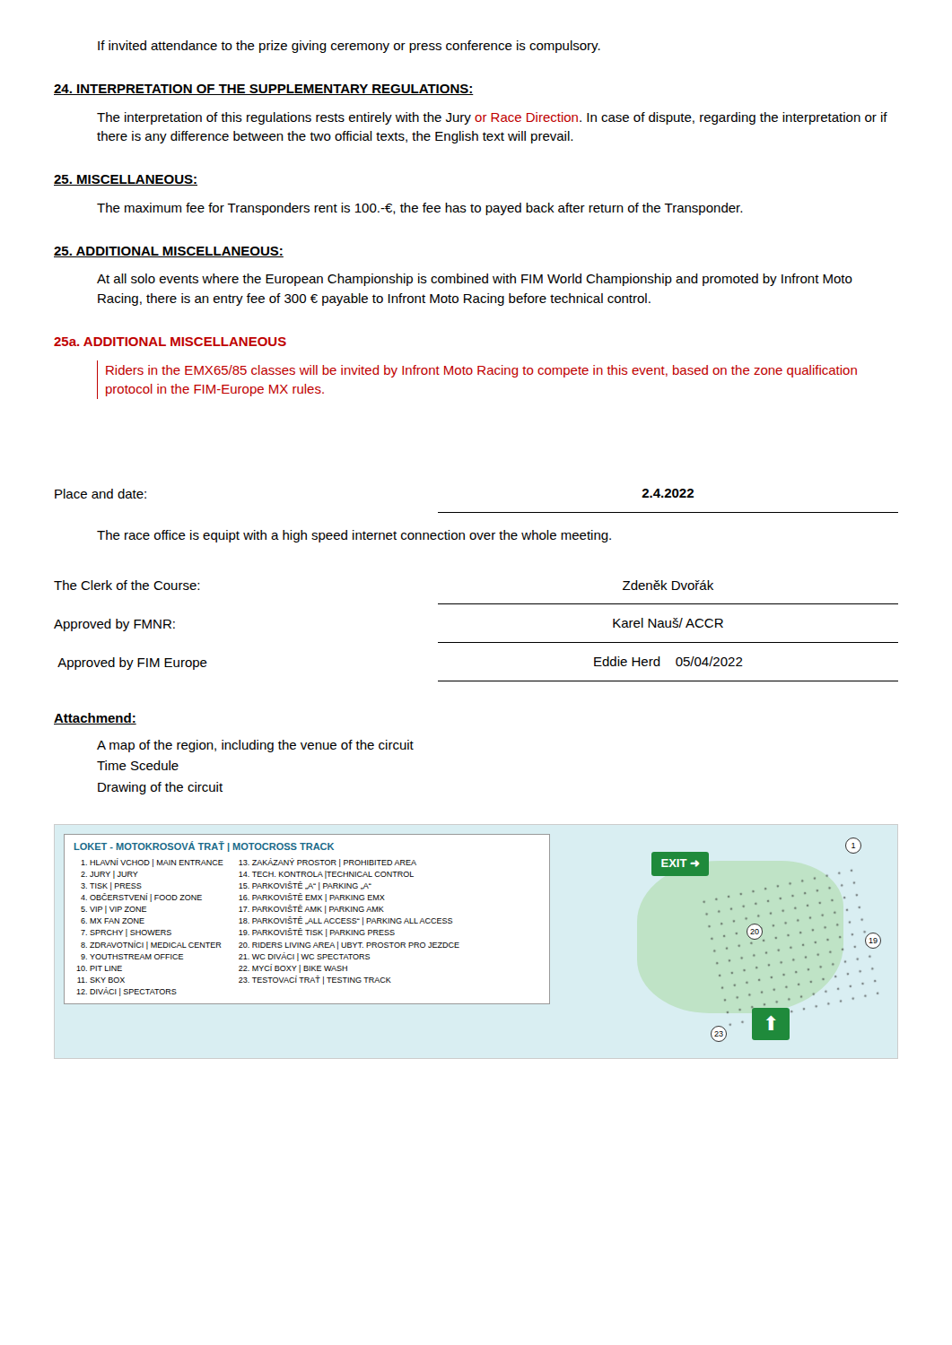If invited attendance to the prize giving ceremony or press conference is compulsory.
24. INTERPRETATION OF THE SUPPLEMENTARY REGULATIONS:
The interpretation of this regulations rests entirely with the Jury or Race Direction. In case of dispute, regarding the interpretation or if there is any difference between the two official texts, the English text will prevail.
25. MISCELLANEOUS:
The maximum fee for Transponders rent is 100.-€, the fee has to payed back after return of the Transponder.
25. ADDITIONAL MISCELLANEOUS:
At all solo events where the European Championship is combined with FIM World Championship and promoted by Infront Moto Racing, there is an entry fee of 300 € payable to Infront Moto Racing before technical control.
25a. ADDITIONAL MISCELLANEOUS
Riders in the EMX65/85 classes will be invited by Infront Moto Racing to compete in this event, based on the zone qualification protocol in the FIM-Europe MX rules.
| Place and date: | 2.4.2022 |
The race office is equipt with a high speed internet connection over the whole meeting.
| The Clerk of the Course: | Zdeněk Dvořák |
| Approved by FMNR: | Karel Nauš/ ACCR |
| Approved by FIM Europe | Eddie Herd 05/04/2022 |
Attachmend:
A map of the region, including the venue of the circuit
Time Scedule
Drawing of the circuit
LOKET - MOTOKROSOVÁ TRAŤ | MOTOCROSS TRACK
HLAVNÍ VCHOD | MAIN ENTRANCE
JURY | JURY
TISK | PRESS
OBČERSTVENÍ | FOOD ZONE
VIP | VIP ZONE
MX FAN ZONE
SPRCHY | SHOWERS
ZDRAVOTNÍCI | MEDICAL CENTER
YOUTHSTREAM OFFICE
PIT LINE
SKY BOX
DIVÁCI | SPECTATORS
ZAKÁZANÝ PROSTOR | PROHIBITED AREA
TECH. KONTROLA |TECHNICAL CONTROL
PARKOVIŠTĚ „A“ | PARKING „A“
PARKOVIŠTĚ EMX | PARKING EMX
PARKOVIŠTĚ AMK | PARKING AMK
PARKOVIŠTĚ „ALL ACCESS“ | PARKING ALL ACCESS
PARKOVIŠTĚ TISK | PARKING PRESS
RIDERS LIVING AREA | UBYT. PROSTOR PRO JEZDCE
WC DIVÁCI | WC SPECTATORS
MYCÍ BOXY | BIKE WASH
TESTOVACÍ TRAŤ | TESTING TRACK
EXIT ➜
⬆
1
19
20
23